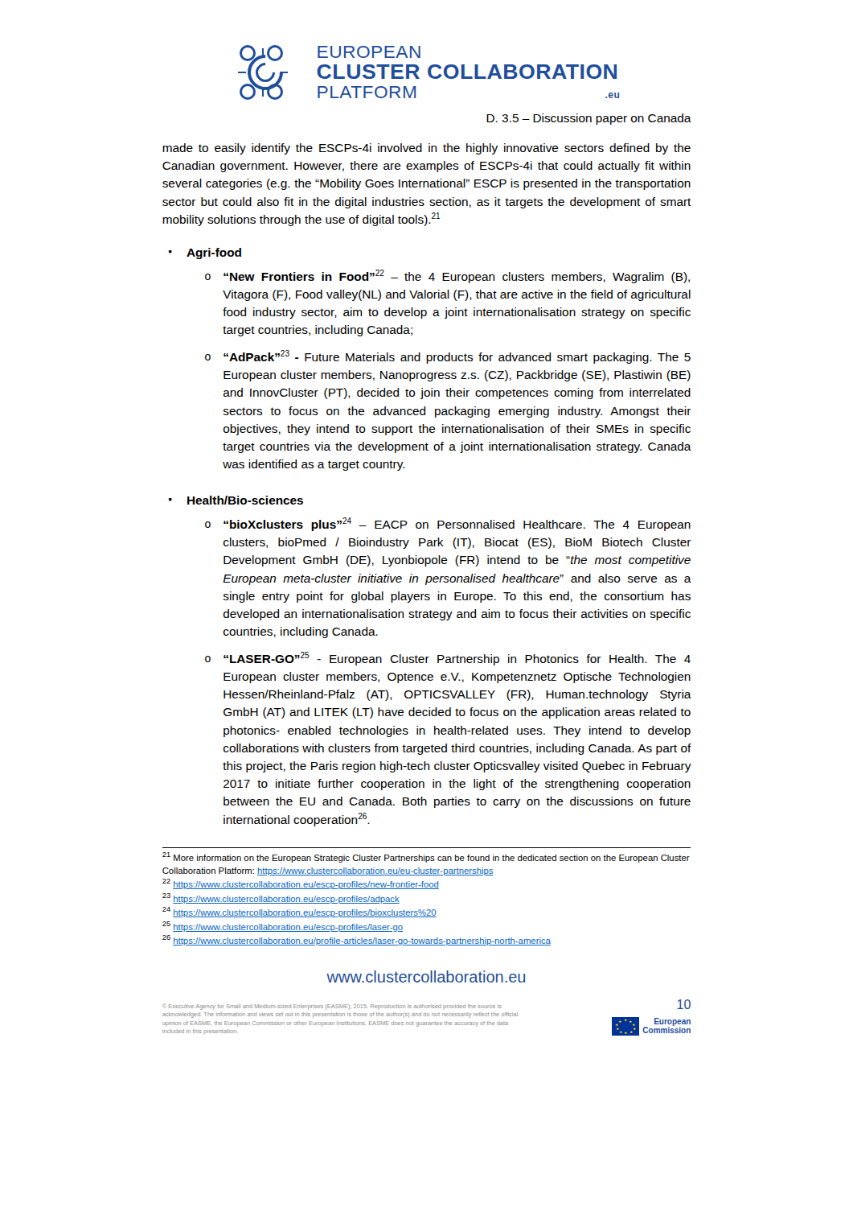EUROPEAN
CLUSTER COLLABORATION
PLATFORM.eu
D. 3.5 – Discussion paper on Canada
made to easily identify the ESCPs-4i involved in the highly innovative sectors defined by the Canadian government. However, there are examples of ESCPs-4i that could actually fit within several categories (e.g. the “Mobility Goes International” ESCP is presented in the transportation sector but could also fit in the digital industries section, as it targets the development of smart mobility solutions through the use of digital tools).21
Agri-food
“New Frontiers in Food”22 – the 4 European clusters members, Wagralim (B), Vitagora (F), Food valley(NL) and Valorial (F), that are active in the field of agricultural food industry sector, aim to develop a joint internationalisation strategy on specific target countries, including Canada;
“AdPack”23 - Future Materials and products for advanced smart packaging. The 5 European cluster members, Nanoprogress z.s. (CZ), Packbridge (SE), Plastiwin (BE) and InnovCluster (PT), decided to join their competences coming from interrelated sectors to focus on the advanced packaging emerging industry. Amongst their objectives, they intend to support the internationalisation of their SMEs in specific target countries via the development of a joint internationalisation strategy. Canada was identified as a target country.
Health/Bio-sciences
“bioXclusters plus”24 – EACP on Personnalised Healthcare. The 4 European clusters, bioPmed / Bioindustry Park (IT), Biocat (ES), BioM Biotech Cluster Development GmbH (DE), Lyonbiopole (FR) intend to be “the most competitive European meta-cluster initiative in personalised healthcare” and also serve as a single entry point for global players in Europe. To this end, the consortium has developed an internationalisation strategy and aim to focus their activities on specific countries, including Canada.
“LASER-GO”25 - European Cluster Partnership in Photonics for Health. The 4 European cluster members, Optence e.V., Kompetenznetz Optische Technologien Hessen/Rheinland-Pfalz (AT), OPTICSVALLEY (FR), Human.technology Styria GmbH (AT) and LITEK (LT) have decided to focus on the application areas related to photonics- enabled technologies in health-related uses. They intend to develop collaborations with clusters from targeted third countries, including Canada. As part of this project, the Paris region high-tech cluster Opticsvalley visited Quebec in February 2017 to initiate further cooperation in the light of the strengthening cooperation between the EU and Canada. Both parties to carry on the discussions on future international cooperation26.
21 More information on the European Strategic Cluster Partnerships can be found in the dedicated section on the European Cluster Collaboration Platform: https://www.clustercollaboration.eu/eu-cluster-partnerships
22 https://www.clustercollaboration.eu/escp-profiles/new-frontier-food
23 https://www.clustercollaboration.eu/escp-profiles/adpack
24 https://www.clustercollaboration.eu/escp-profiles/bioxclusters%20
25 https://www.clustercollaboration.eu/escp-profiles/laser-go
26 https://www.clustercollaboration.eu/profile-articles/laser-go-towards-partnership-north-america
www.clustercollaboration.eu
© Executive Agency for Small and Medium-sized Enterprises (EASME), 2015. Reproduction is authorised provided the source is acknowledged. The information and views set out in this presentation is those of the author(s) and do not necessarily reflect the official opinion of EASME, the European Commission or other European Institutions. EASME does not guarantee the accuracy of the data included in this presentation.
10
European
Commission